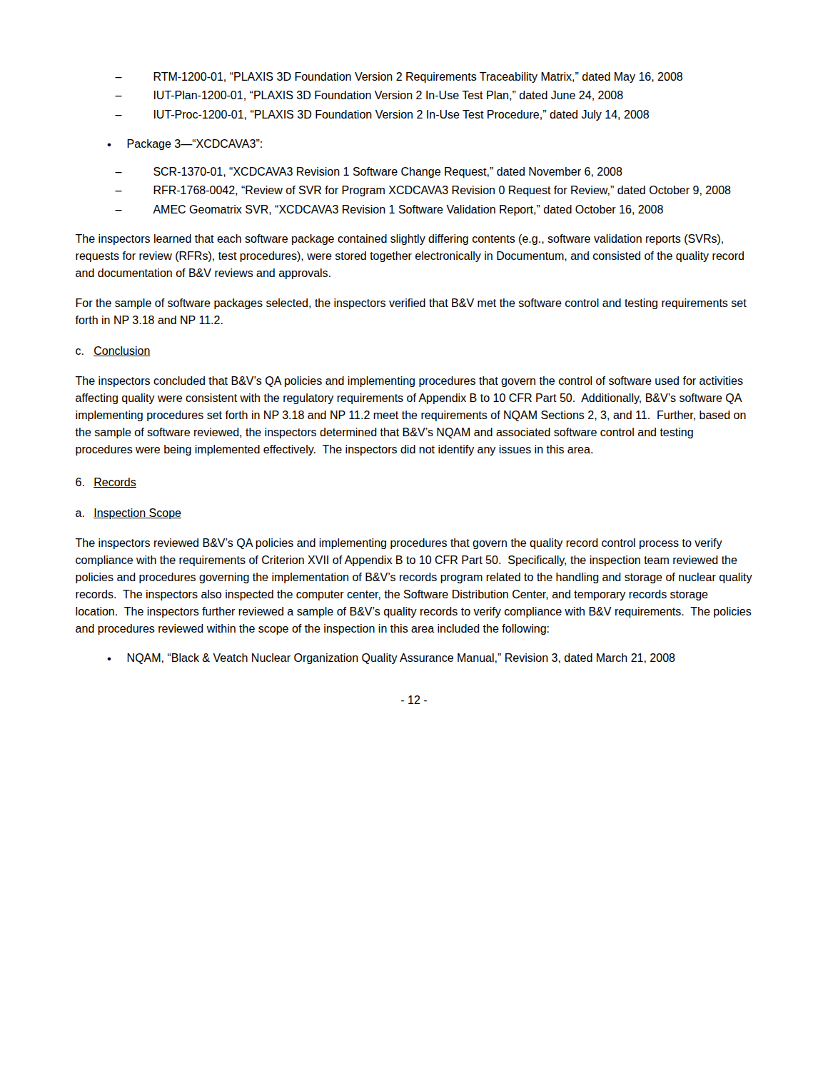RTM-1200-01, “PLAXIS 3D Foundation Version 2 Requirements Traceability Matrix,” dated May 16, 2008
IUT-Plan-1200-01, “PLAXIS 3D Foundation Version 2 In-Use Test Plan,” dated June 24, 2008
IUT-Proc-1200-01, “PLAXIS 3D Foundation Version 2 In-Use Test Procedure,” dated July 14, 2008
Package 3—“XCDCAVA3”:
SCR-1370-01, “XCDCAVA3 Revision 1 Software Change Request,” dated November 6, 2008
RFR-1768-0042, “Review of SVR for Program XCDCAVA3 Revision 0 Request for Review,” dated October 9, 2008
AMEC Geomatrix SVR, “XCDCAVA3 Revision 1 Software Validation Report,” dated October 16, 2008
The inspectors learned that each software package contained slightly differing contents (e.g., software validation reports (SVRs), requests for review (RFRs), test procedures), were stored together electronically in Documentum, and consisted of the quality record and documentation of B&V reviews and approvals.
For the sample of software packages selected, the inspectors verified that B&V met the software control and testing requirements set forth in NP 3.18 and NP 11.2.
c. Conclusion
The inspectors concluded that B&V’s QA policies and implementing procedures that govern the control of software used for activities affecting quality were consistent with the regulatory requirements of Appendix B to 10 CFR Part 50. Additionally, B&V’s software QA implementing procedures set forth in NP 3.18 and NP 11.2 meet the requirements of NQAM Sections 2, 3, and 11. Further, based on the sample of software reviewed, the inspectors determined that B&V’s NQAM and associated software control and testing procedures were being implemented effectively. The inspectors did not identify any issues in this area.
6. Records
a. Inspection Scope
The inspectors reviewed B&V’s QA policies and implementing procedures that govern the quality record control process to verify compliance with the requirements of Criterion XVII of Appendix B to 10 CFR Part 50. Specifically, the inspection team reviewed the policies and procedures governing the implementation of B&V’s records program related to the handling and storage of nuclear quality records. The inspectors also inspected the computer center, the Software Distribution Center, and temporary records storage location. The inspectors further reviewed a sample of B&V’s quality records to verify compliance with B&V requirements. The policies and procedures reviewed within the scope of the inspection in this area included the following:
NQAM, “Black & Veatch Nuclear Organization Quality Assurance Manual,” Revision 3, dated March 21, 2008
- 12 -